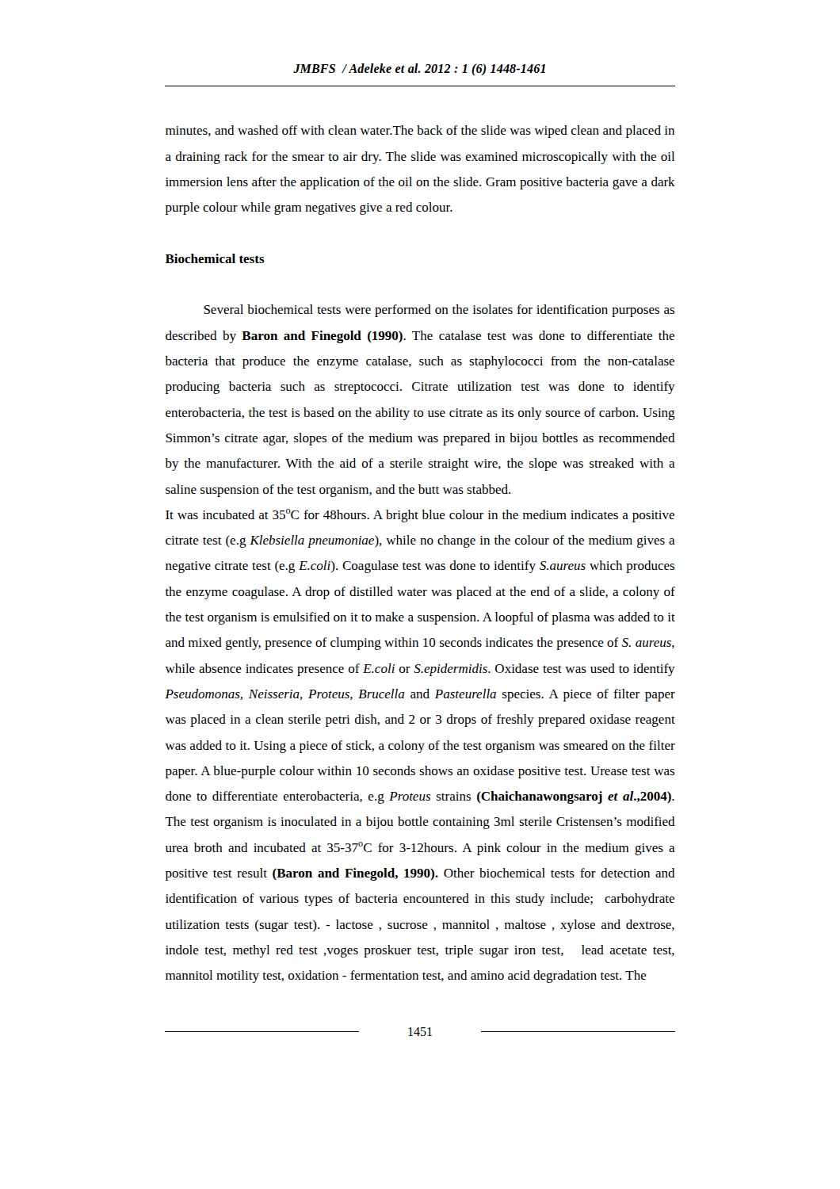JMBFS / Adeleke et al. 2012 : 1 (6) 1448-1461
minutes, and washed off with clean water.The back of the slide was wiped clean and placed in a draining rack for the smear to air dry. The slide was examined microscopically with the oil immersion lens after the application of the oil on the slide. Gram positive bacteria gave a dark purple colour while gram negatives give a red colour.
Biochemical tests
Several biochemical tests were performed on the isolates for identification purposes as described by Baron and Finegold (1990). The catalase test was done to differentiate the bacteria that produce the enzyme catalase, such as staphylococci from the non-catalase producing bacteria such as streptococci. Citrate utilization test was done to identify enterobacteria, the test is based on the ability to use citrate as its only source of carbon. Using Simmon’s citrate agar, slopes of the medium was prepared in bijou bottles as recommended by the manufacturer. With the aid of a sterile straight wire, the slope was streaked with a saline suspension of the test organism, and the butt was stabbed.
It was incubated at 35oC for 48hours. A bright blue colour in the medium indicates a positive citrate test (e.g Klebsiella pneumoniae), while no change in the colour of the medium gives a negative citrate test (e.g E.coli). Coagulase test was done to identify S.aureus which produces the enzyme coagulase. A drop of distilled water was placed at the end of a slide, a colony of the test organism is emulsified on it to make a suspension. A loopful of plasma was added to it and mixed gently, presence of clumping within 10 seconds indicates the presence of S. aureus, while absence indicates presence of E.coli or S.epidermidis. Oxidase test was used to identify Pseudomonas, Neisseria, Proteus, Brucella and Pasteurella species. A piece of filter paper was placed in a clean sterile petri dish, and 2 or 3 drops of freshly prepared oxidase reagent was added to it. Using a piece of stick, a colony of the test organism was smeared on the filter paper. A blue-purple colour within 10 seconds shows an oxidase positive test. Urease test was done to differentiate enterobacteria, e.g Proteus strains (Chaichanawongsaroj et al.,2004). The test organism is inoculated in a bijou bottle containing 3ml sterile Cristensen’s modified urea broth and incubated at 35-37oC for 3-12hours. A pink colour in the medium gives a positive test result (Baron and Finegold, 1990). Other biochemical tests for detection and identification of various types of bacteria encountered in this study include; carbohydrate utilization tests (sugar test). - lactose , sucrose , mannitol , maltose , xylose and dextrose, indole test, methyl red test ,voges proskuer test, triple sugar iron test, lead acetate test, mannitol motility test, oxidation - fermentation test, and amino acid degradation test. The
1451